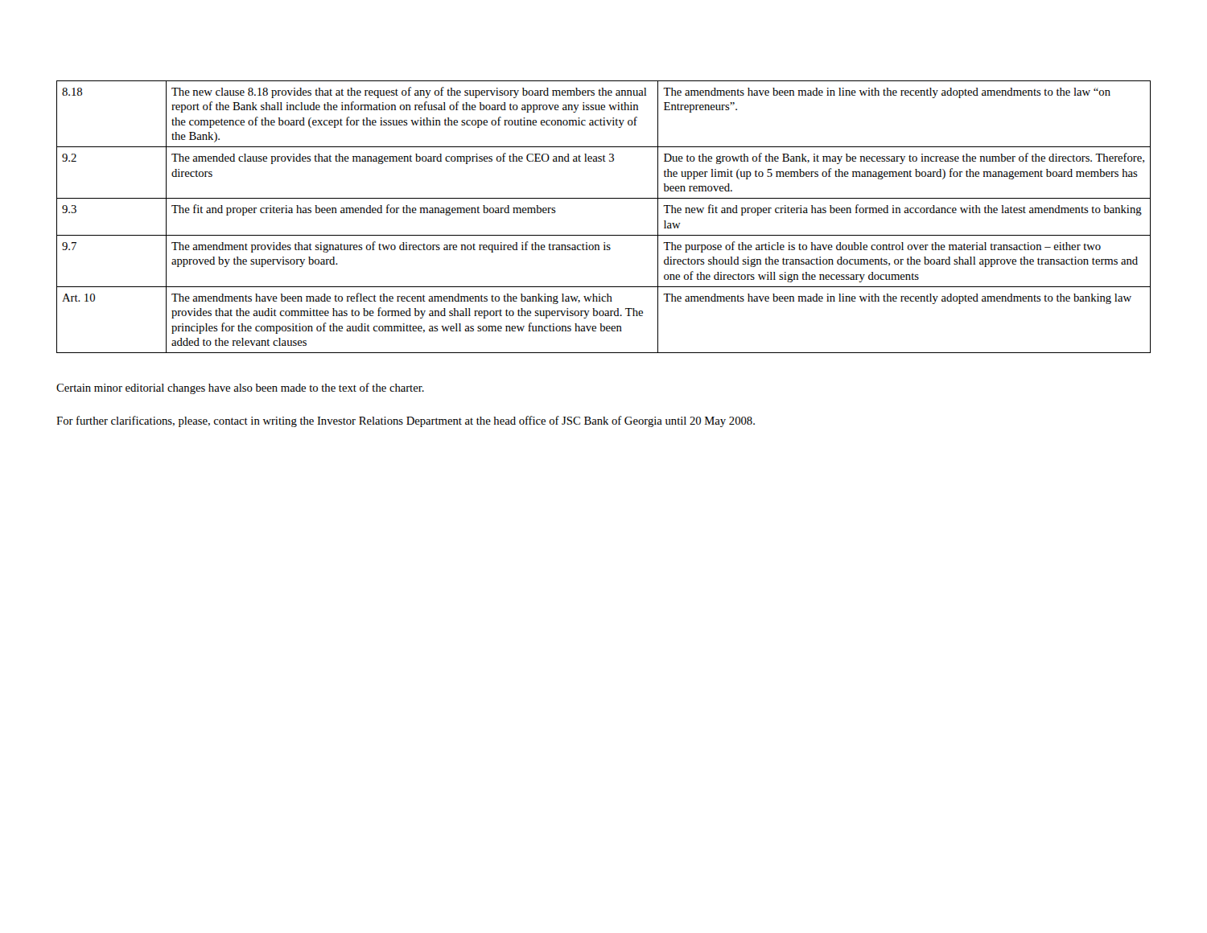| 8.18 | The new clause 8.18 provides that at the request of any of the supervisory board members the annual report of the Bank shall include the information on refusal of the board to approve any issue within the competence of the board (except for the issues within the scope of routine economic activity of the Bank). | The amendments have been made in line with the recently adopted amendments to the law “on Entrepreneurs”. |
| 9.2 | The amended clause provides that the management board comprises of the CEO and at least 3 directors | Due to the growth of the Bank, it may be necessary to increase the number of the directors. Therefore, the upper limit (up to 5 members of the management board) for the management board members has been removed. |
| 9.3 | The fit and proper criteria has been amended for the management board members | The new fit and proper criteria has been formed in accordance with the latest amendments to banking law |
| 9.7 | The amendment provides that signatures of two directors are not required if the transaction is approved by the supervisory board. | The purpose of the article is to have double control over the material transaction – either two directors should sign the transaction documents, or the board shall approve the transaction terms and one of the directors will sign the necessary documents |
| Art. 10 | The amendments have been made to reflect the recent amendments to the banking law, which provides that the audit committee has to be formed by and shall report to the supervisory board. The principles for the composition of the audit committee, as well as some new functions have been added to the relevant clauses | The amendments have been made in line with the recently adopted amendments to the banking law |
Certain minor editorial changes have also been made to the text of the charter.
For further clarifications, please, contact in writing the Investor Relations Department at the head office of JSC Bank of Georgia until 20 May 2008.